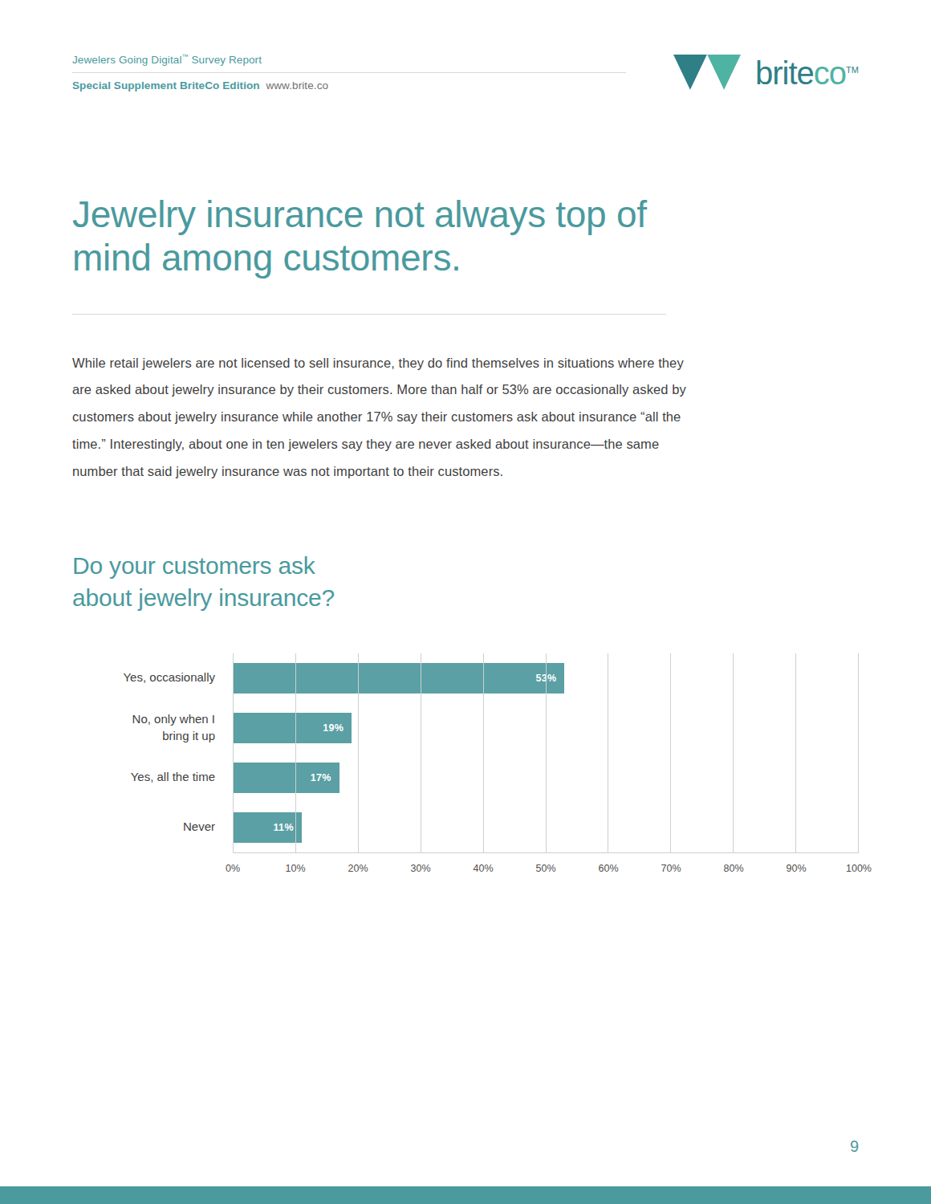Jewelers Going Digital™ Survey Report
Special Supplement BriteCo Edition www.brite.co
brite co TM
Jewelry insurance not always top of mind among customers.
While retail jewelers are not licensed to sell insurance, they do find themselves in situations where they are asked about jewelry insurance by their customers. More than half or 53% are occasionally asked by customers about jewelry insurance while another 17% say their customers ask about insurance “all the time.” Interestingly, about one in ten jewelers say they are never asked about insurance—the same number that said jewelry insurance was not important to their customers.
Do your customers ask
about jewelry insurance?
Yes, occasionally
No, only when I
bring it up
Yes, all the time
Never
53%
19%
17%
11%
0% 10% 20% 30% 40% 50% 60% 70% 80% 90% 100%
9